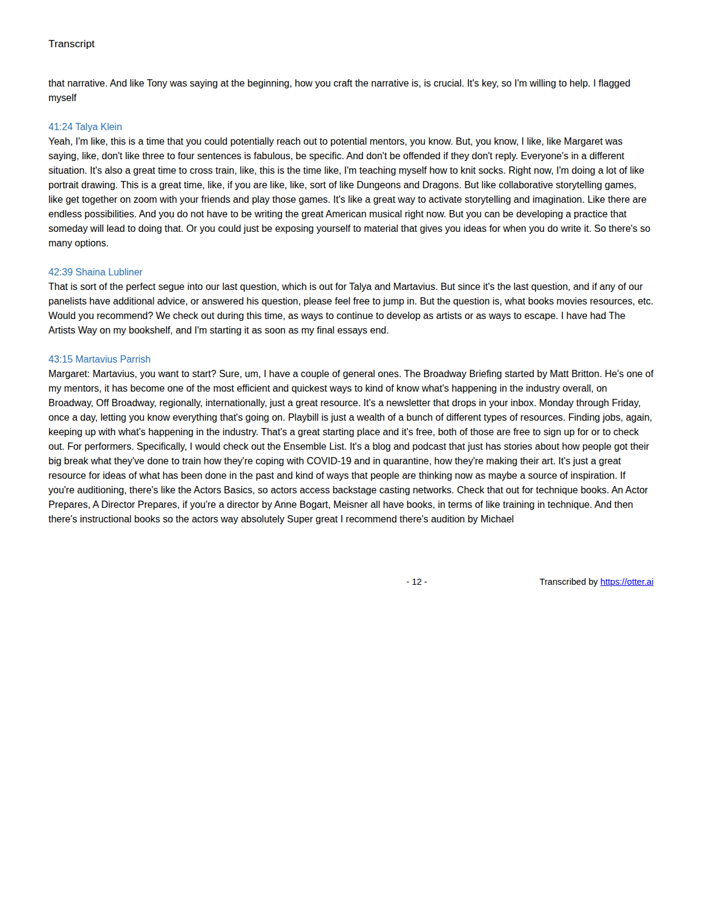Transcript
that narrative. And like Tony was saying at the beginning, how you craft the narrative is, is crucial. It's key, so I'm willing to help. I flagged myself
41:24 Talya Klein
Yeah, I'm like, this is a time that you could potentially reach out to potential mentors, you know. But, you know, I like, like Margaret was saying, like, don't like three to four sentences is fabulous, be specific. And don't be offended if they don't reply. Everyone's in a different situation. It's also a great time to cross train, like, this is the time like, I'm teaching myself how to knit socks. Right now, I'm doing a lot of like portrait drawing. This is a great time, like, if you are like, like, sort of like Dungeons and Dragons. But like collaborative storytelling games, like get together on zoom with your friends and play those games. It's like a great way to activate storytelling and imagination. Like there are endless possibilities. And you do not have to be writing the great American musical right now. But you can be developing a practice that someday will lead to doing that. Or you could just be exposing yourself to material that gives you ideas for when you do write it. So there's so many options.
42:39 Shaina Lubliner
That is sort of the perfect segue into our last question, which is out for Talya and Martavius. But since it's the last question, and if any of our panelists have additional advice, or answered his question, please feel free to jump in. But the question is, what books movies resources, etc. Would you recommend? We check out during this time, as ways to continue to develop as artists or as ways to escape. I have had The Artists Way on my bookshelf, and I'm starting it as soon as my final essays end.
43:15 Martavius Parrish
Margaret: Martavius, you want to start? Sure, um, I have a couple of general ones. The Broadway Briefing started by Matt Britton. He's one of my mentors, it has become one of the most efficient and quickest ways to kind of know what's happening in the industry overall, on Broadway, Off Broadway, regionally, internationally, just a great resource. It's a newsletter that drops in your inbox. Monday through Friday, once a day, letting you know everything that's going on. Playbill is just a wealth of a bunch of different types of resources. Finding jobs, again, keeping up with what's happening in the industry. That's a great starting place and it's free, both of those are free to sign up for or to check out. For performers. Specifically, I would check out the Ensemble List. It's a blog and podcast that just has stories about how people got their big break what they've done to train how they're coping with COVID-19 and in quarantine, how they're making their art. It's just a great resource for ideas of what has been done in the past and kind of ways that people are thinking now as maybe a source of inspiration. If you're auditioning, there's like the Actors Basics, so actors access backstage casting networks. Check that out for technique books. An Actor Prepares, A Director Prepares, if you're a director by Anne Bogart, Meisner all have books, in terms of like training in technique. And then there's instructional books so the actors way absolutely Super great I recommend there's audition by Michael
- 12 -
Transcribed by https://otter.ai